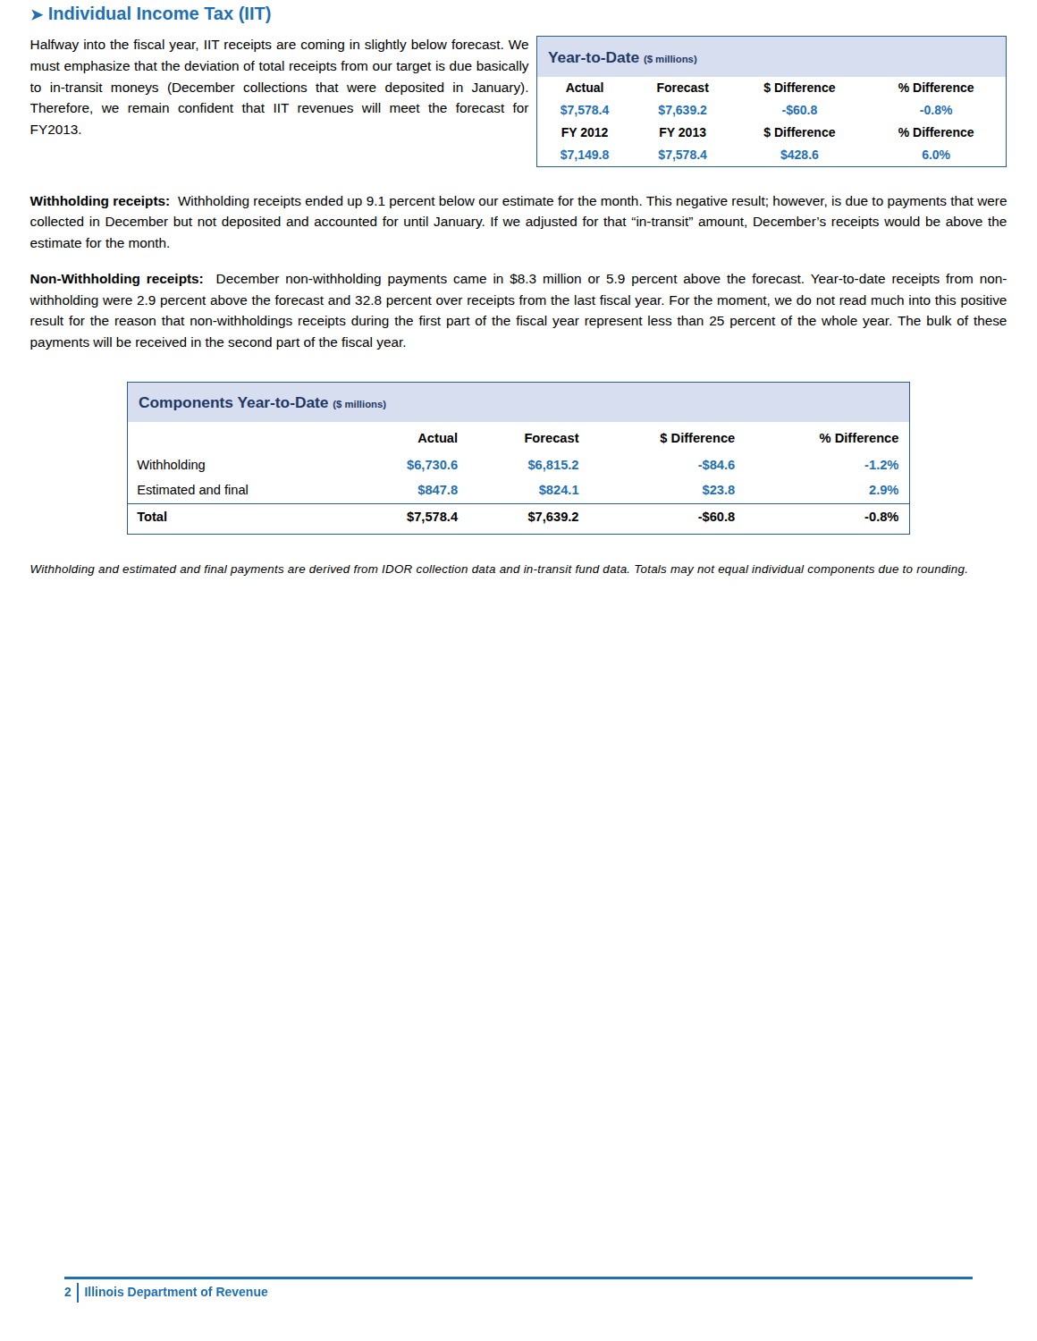➤Individual Income Tax (IIT)
Year-to-Date ($ millions)
| Actual | Forecast | $ Difference | % Difference |
| $7,578.4 | $7,639.2 | -$60.8 | -0.8% |
| FY 2012 | FY 2013 | $ Difference | % Difference |
| $7,149.8 | $7,578.4 | $428.6 | 6.0% |
Halfway into the fiscal year, IIT receipts are coming in slightly below forecast. We must emphasize that the deviation of total receipts from our target is due basically to in-transit moneys (December collections that were deposited in January). Therefore, we remain confident that IIT revenues will meet the forecast for FY2013.
Withholding receipts: Withholding receipts ended up 9.1 percent below our estimate for the month. This negative result; however, is due to payments that were collected in December but not deposited and accounted for until January. If we adjusted for that “in-transit” amount, December’s receipts would be above the estimate for the month.
Non-Withholding receipts: December non-withholding payments came in $8.3 million or 5.9 percent above the forecast. Year-to-date receipts from non-withholding were 2.9 percent above the forecast and 32.8 percent over receipts from the last fiscal year. For the moment, we do not read much into this positive result for the reason that non-withholdings receipts during the first part of the fiscal year represent less than 25 percent of the whole year. The bulk of these payments will be received in the second part of the fiscal year.
Components Year-to-Date ($ millions)
| | Actual | Forecast | $ Difference | % Difference |
| --- | --- | --- | --- | --- |
| Withholding | $6,730.6 | $6,815.2 | -$84.6 | -1.2% |
| Estimated and final | $847.8 | $824.1 | $23.8 | 2.9% |
| Total | $7,578.4 | $7,639.2 | -$60.8 | -0.8% |
Withholding and estimated and final payments are derived from IDOR collection data and in-transit fund data. Totals may not equal individual components due to rounding.
2 Illinois Department of Revenue